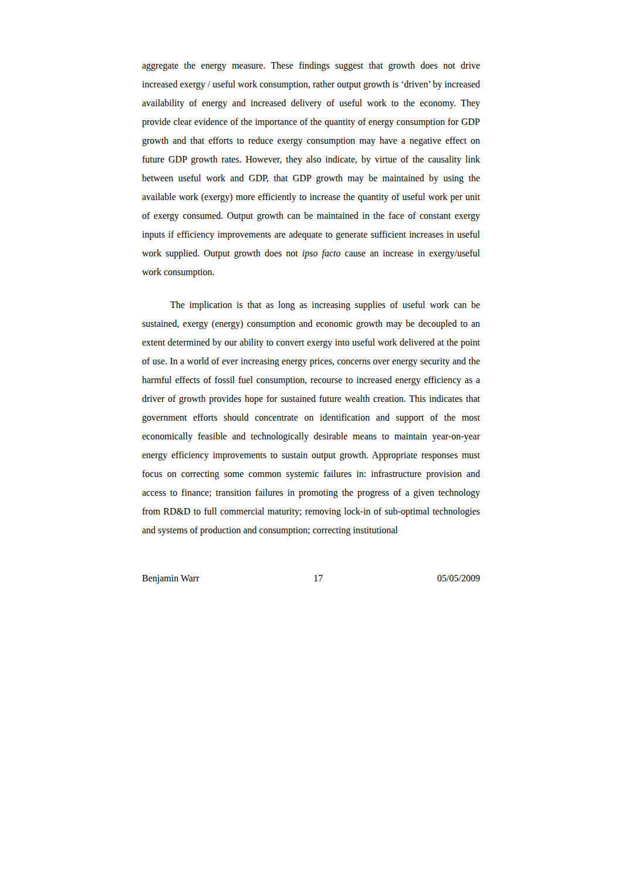aggregate the energy measure. These findings suggest that growth does not drive increased exergy / useful work consumption, rather output growth is ‘driven’ by increased availability of energy and increased delivery of useful work to the economy. They provide clear evidence of the importance of the quantity of energy consumption for GDP growth and that efforts to reduce exergy consumption may have a negative effect on future GDP growth rates. However, they also indicate, by virtue of the causality link between useful work and GDP, that GDP growth may be maintained by using the available work (exergy) more efficiently to increase the quantity of useful work per unit of exergy consumed. Output growth can be maintained in the face of constant exergy inputs if efficiency improvements are adequate to generate sufficient increases in useful work supplied. Output growth does not ipso facto cause an increase in exergy/useful work consumption.
The implication is that as long as increasing supplies of useful work can be sustained, exergy (energy) consumption and economic growth may be decoupled to an extent determined by our ability to convert exergy into useful work delivered at the point of use. In a world of ever increasing energy prices, concerns over energy security and the harmful effects of fossil fuel consumption, recourse to increased energy efficiency as a driver of growth provides hope for sustained future wealth creation. This indicates that government efforts should concentrate on identification and support of the most economically feasible and technologically desirable means to maintain year-on-year energy efficiency improvements to sustain output growth. Appropriate responses must focus on correcting some common systemic failures in: infrastructure provision and access to finance; transition failures in promoting the progress of a given technology from RD&D to full commercial maturity; removing lock-in of sub-optimal technologies and systems of production and consumption; correcting institutional
Benjamin Warr 17 05/05/2009